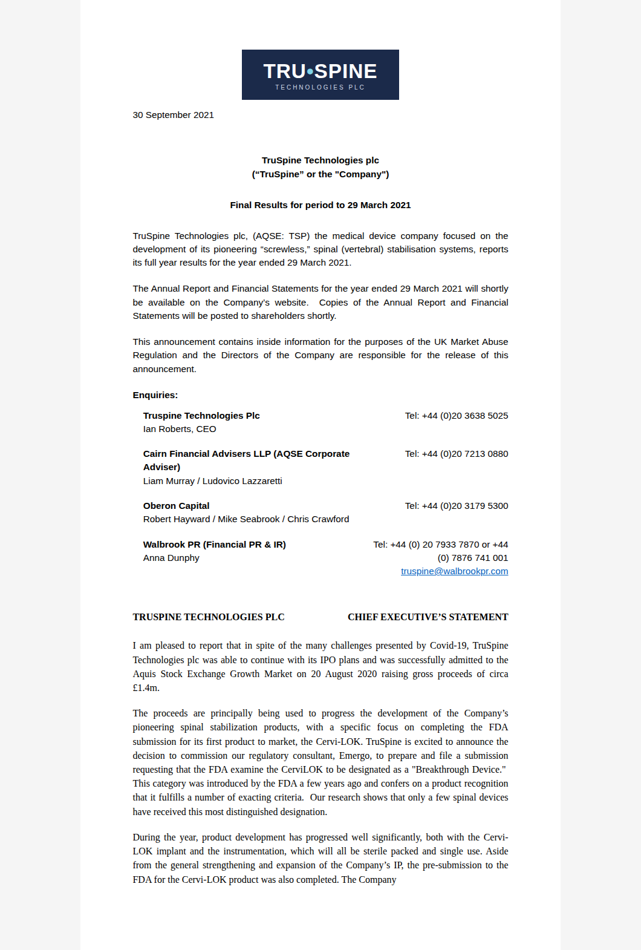TRU•SPINE
TECHNOLOGIES PLC
30 September 2021
TruSpine Technologies plc
(“TruSpine” or the "Company")
Final Results for period to 29 March 2021
TruSpine Technologies plc, (AQSE: TSP) the medical device company focused on the development of its pioneering “screwless,” spinal (vertebral) stabilisation systems, reports its full year results for the year ended 29 March 2021.
The Annual Report and Financial Statements for the year ended 29 March 2021 will shortly be available on the Company’s website. Copies of the Annual Report and Financial Statements will be posted to shareholders shortly.
This announcement contains inside information for the purposes of the UK Market Abuse Regulation and the Directors of the Company are responsible for the release of this announcement.
Enquiries:
| Truspine Technologies Plc Ian Roberts, CEO | Tel: +44 (0)20 3638 5025 |
| Cairn Financial Advisers LLP (AQSE Corporate Adviser) Liam Murray / Ludovico Lazzaretti | Tel: +44 (0)20 7213 0880 |
| Oberon Capital Robert Hayward / Mike Seabrook / Chris Crawford | Tel: +44 (0)20 3179 5300 |
| Walbrook PR (Financial PR & IR) Anna Dunphy | Tel: +44 (0) 20 7933 7870 or +44 (0) 7876 741 001 truspine@walbrookpr.com |
TRUSPINE TECHNOLOGIES PLC CHIEF EXECUTIVE’S STATEMENT
I am pleased to report that in spite of the many challenges presented by Covid-19, TruSpine Technologies plc was able to continue with its IPO plans and was successfully admitted to the Aquis Stock Exchange Growth Market on 20 August 2020 raising gross proceeds of circa £1.4m.
The proceeds are principally being used to progress the development of the Company’s pioneering spinal stabilization products, with a specific focus on completing the FDA submission for its first product to market, the Cervi-LOK. TruSpine is excited to announce the decision to commission our regulatory consultant, Emergo, to prepare and file a submission requesting that the FDA examine the CerviLOK to be designated as a "Breakthrough Device." This category was introduced by the FDA a few years ago and confers on a product recognition that it fulfills a number of exacting criteria. Our research shows that only a few spinal devices have received this most distinguished designation.
During the year, product development has progressed well significantly, both with the Cervi-LOK implant and the instrumentation, which will all be sterile packed and single use. Aside from the general strengthening and expansion of the Company’s IP, the pre-submission to the FDA for the Cervi-LOK product was also completed. The Company